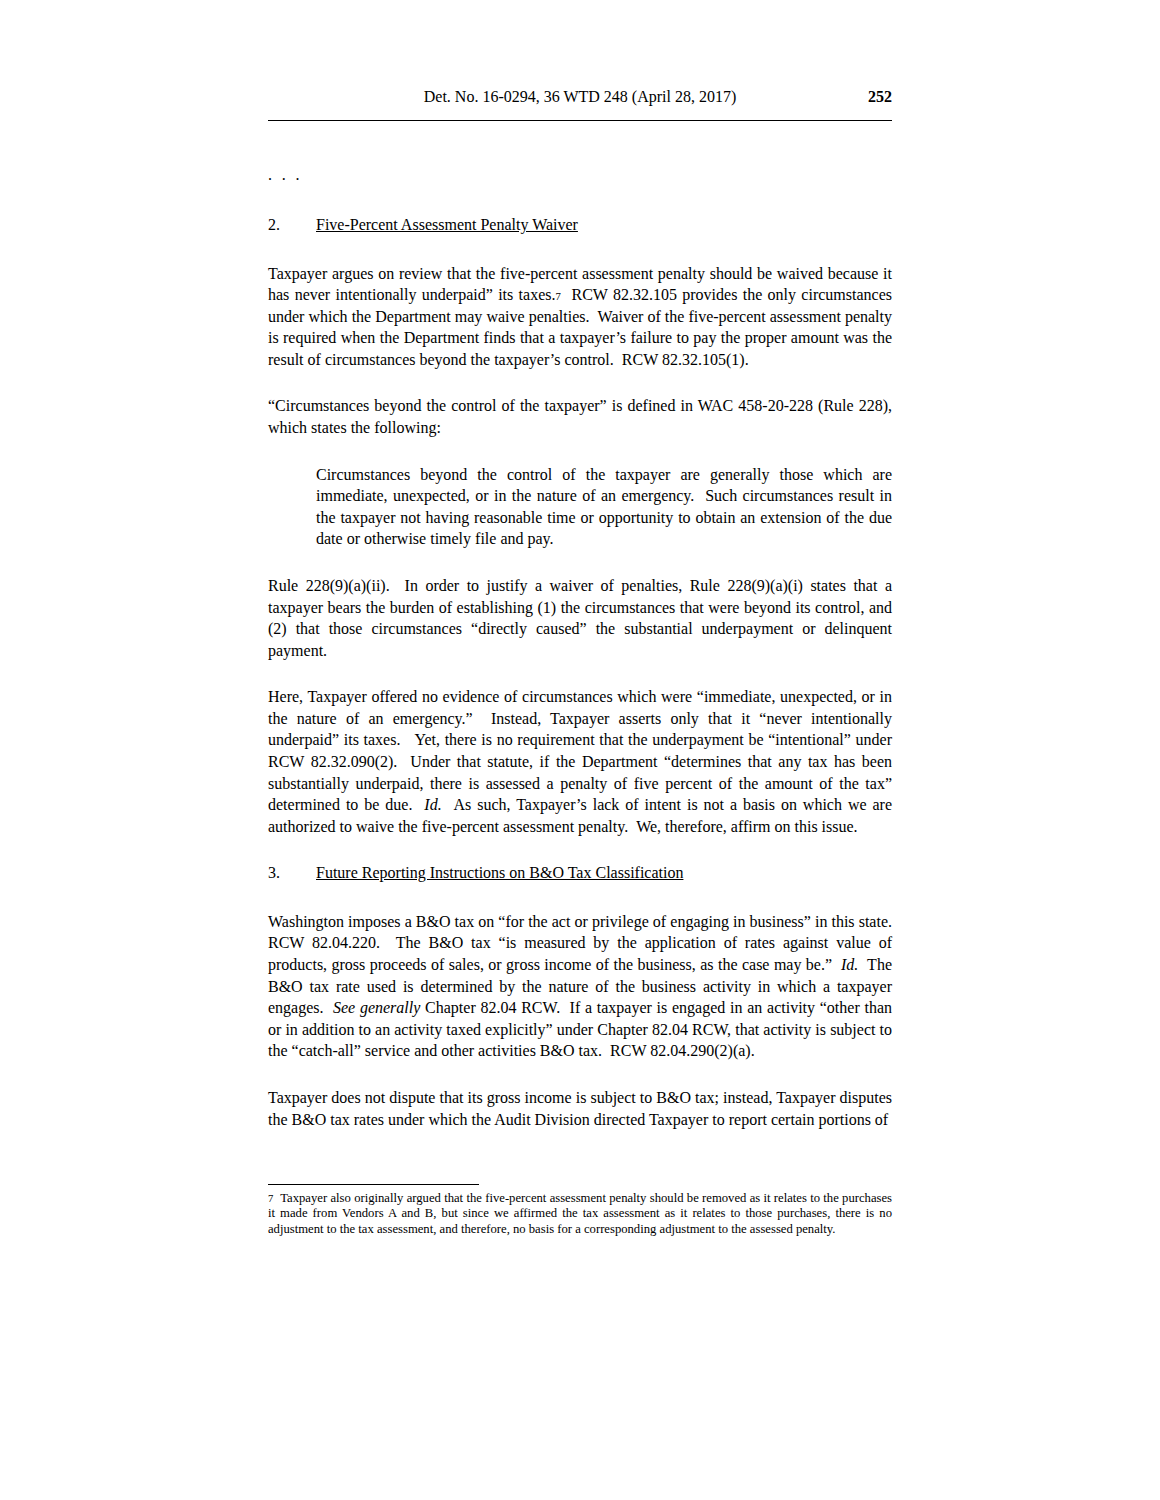Det. No. 16-0294, 36 WTD 248 (April 28, 2017)
252
. . .
2. Five-Percent Assessment Penalty Waiver
Taxpayer argues on review that the five-percent assessment penalty should be waived because it has never intentionally underpaid” its taxes.7 RCW 82.32.105 provides the only circumstances under which the Department may waive penalties. Waiver of the five-percent assessment penalty is required when the Department finds that a taxpayer’s failure to pay the proper amount was the result of circumstances beyond the taxpayer’s control. RCW 82.32.105(1).
“Circumstances beyond the control of the taxpayer” is defined in WAC 458-20-228 (Rule 228), which states the following:
Circumstances beyond the control of the taxpayer are generally those which are immediate, unexpected, or in the nature of an emergency. Such circumstances result in the taxpayer not having reasonable time or opportunity to obtain an extension of the due date or otherwise timely file and pay.
Rule 228(9)(a)(ii). In order to justify a waiver of penalties, Rule 228(9)(a)(i) states that a taxpayer bears the burden of establishing (1) the circumstances that were beyond its control, and (2) that those circumstances “directly caused” the substantial underpayment or delinquent payment.
Here, Taxpayer offered no evidence of circumstances which were “immediate, unexpected, or in the nature of an emergency.” Instead, Taxpayer asserts only that it “never intentionally underpaid” its taxes. Yet, there is no requirement that the underpayment be “intentional” under RCW 82.32.090(2). Under that statute, if the Department “determines that any tax has been substantially underpaid, there is assessed a penalty of five percent of the amount of the tax” determined to be due. Id. As such, Taxpayer’s lack of intent is not a basis on which we are authorized to waive the five-percent assessment penalty. We, therefore, affirm on this issue.
3. Future Reporting Instructions on B&O Tax Classification
Washington imposes a B&O tax on “for the act or privilege of engaging in business” in this state. RCW 82.04.220. The B&O tax “is measured by the application of rates against value of products, gross proceeds of sales, or gross income of the business, as the case may be.” Id. The B&O tax rate used is determined by the nature of the business activity in which a taxpayer engages. See generally Chapter 82.04 RCW. If a taxpayer is engaged in an activity “other than or in addition to an activity taxed explicitly” under Chapter 82.04 RCW, that activity is subject to the “catch-all” service and other activities B&O tax. RCW 82.04.290(2)(a).
Taxpayer does not dispute that its gross income is subject to B&O tax; instead, Taxpayer disputes the B&O tax rates under which the Audit Division directed Taxpayer to report certain portions of
7 Taxpayer also originally argued that the five-percent assessment penalty should be removed as it relates to the purchases it made from Vendors A and B, but since we affirmed the tax assessment as it relates to those purchases, there is no adjustment to the tax assessment, and therefore, no basis for a corresponding adjustment to the assessed penalty.